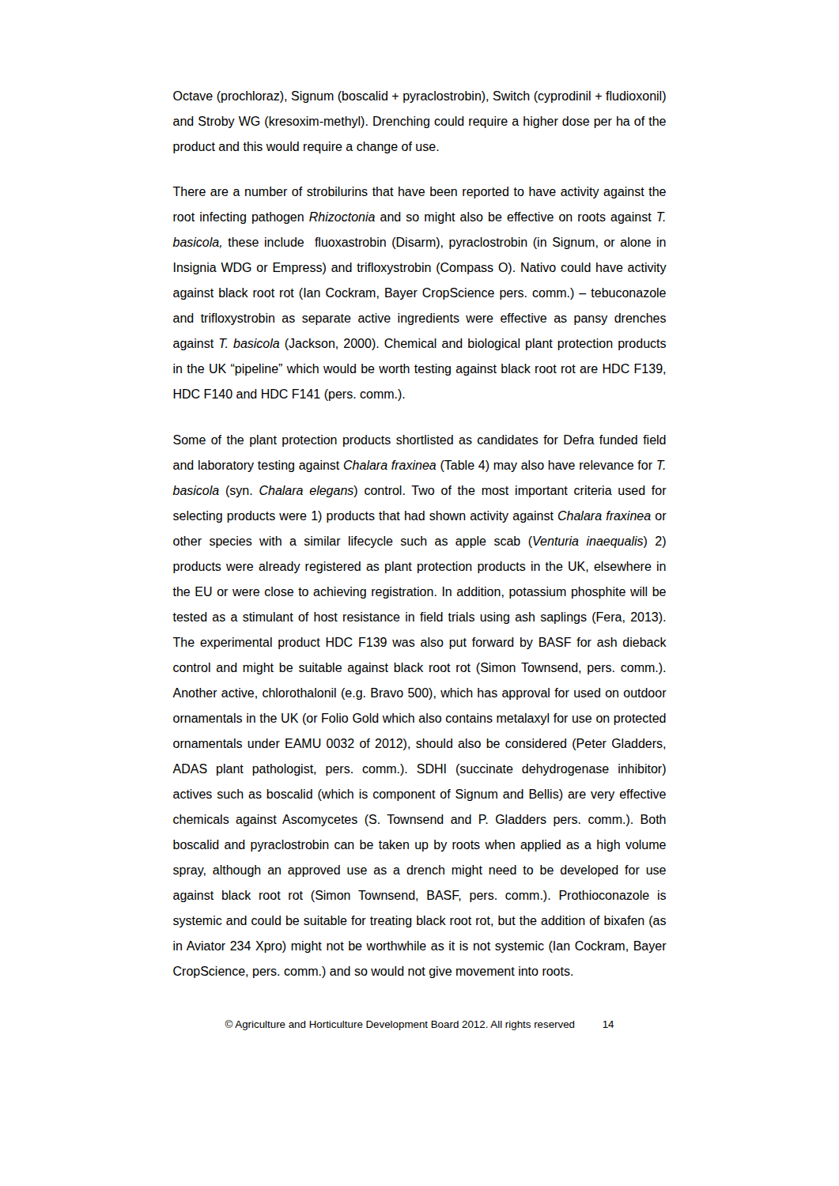Octave (prochloraz), Signum (boscalid + pyraclostrobin), Switch (cyprodinil + fludioxonil) and Stroby WG (kresoxim-methyl). Drenching could require a higher dose per ha of the product and this would require a change of use.
There are a number of strobilurins that have been reported to have activity against the root infecting pathogen Rhizoctonia and so might also be effective on roots against T. basicola, these include fluoxastrobin (Disarm), pyraclostrobin (in Signum, or alone in Insignia WDG or Empress) and trifloxystrobin (Compass O). Nativo could have activity against black root rot (Ian Cockram, Bayer CropScience pers. comm.) – tebuconazole and trifloxystrobin as separate active ingredients were effective as pansy drenches against T. basicola (Jackson, 2000). Chemical and biological plant protection products in the UK “pipeline” which would be worth testing against black root rot are HDC F139, HDC F140 and HDC F141 (pers. comm.).
Some of the plant protection products shortlisted as candidates for Defra funded field and laboratory testing against Chalara fraxinea (Table 4) may also have relevance for T. basicola (syn. Chalara elegans) control. Two of the most important criteria used for selecting products were 1) products that had shown activity against Chalara fraxinea or other species with a similar lifecycle such as apple scab (Venturia inaequalis) 2) products were already registered as plant protection products in the UK, elsewhere in the EU or were close to achieving registration. In addition, potassium phosphite will be tested as a stimulant of host resistance in field trials using ash saplings (Fera, 2013). The experimental product HDC F139 was also put forward by BASF for ash dieback control and might be suitable against black root rot (Simon Townsend, pers. comm.). Another active, chlorothalonil (e.g. Bravo 500), which has approval for used on outdoor ornamentals in the UK (or Folio Gold which also contains metalaxyl for use on protected ornamentals under EAMU 0032 of 2012), should also be considered (Peter Gladders, ADAS plant pathologist, pers. comm.). SDHI (succinate dehydrogenase inhibitor) actives such as boscalid (which is component of Signum and Bellis) are very effective chemicals against Ascomycetes (S. Townsend and P. Gladders pers. comm.). Both boscalid and pyraclostrobin can be taken up by roots when applied as a high volume spray, although an approved use as a drench might need to be developed for use against black root rot (Simon Townsend, BASF, pers. comm.). Prothioconazole is systemic and could be suitable for treating black root rot, but the addition of bixafen (as in Aviator 234 Xpro) might not be worthwhile as it is not systemic (Ian Cockram, Bayer CropScience, pers. comm.) and so would not give movement into roots.
© Agriculture and Horticulture Development Board 2012. All rights reserved 14